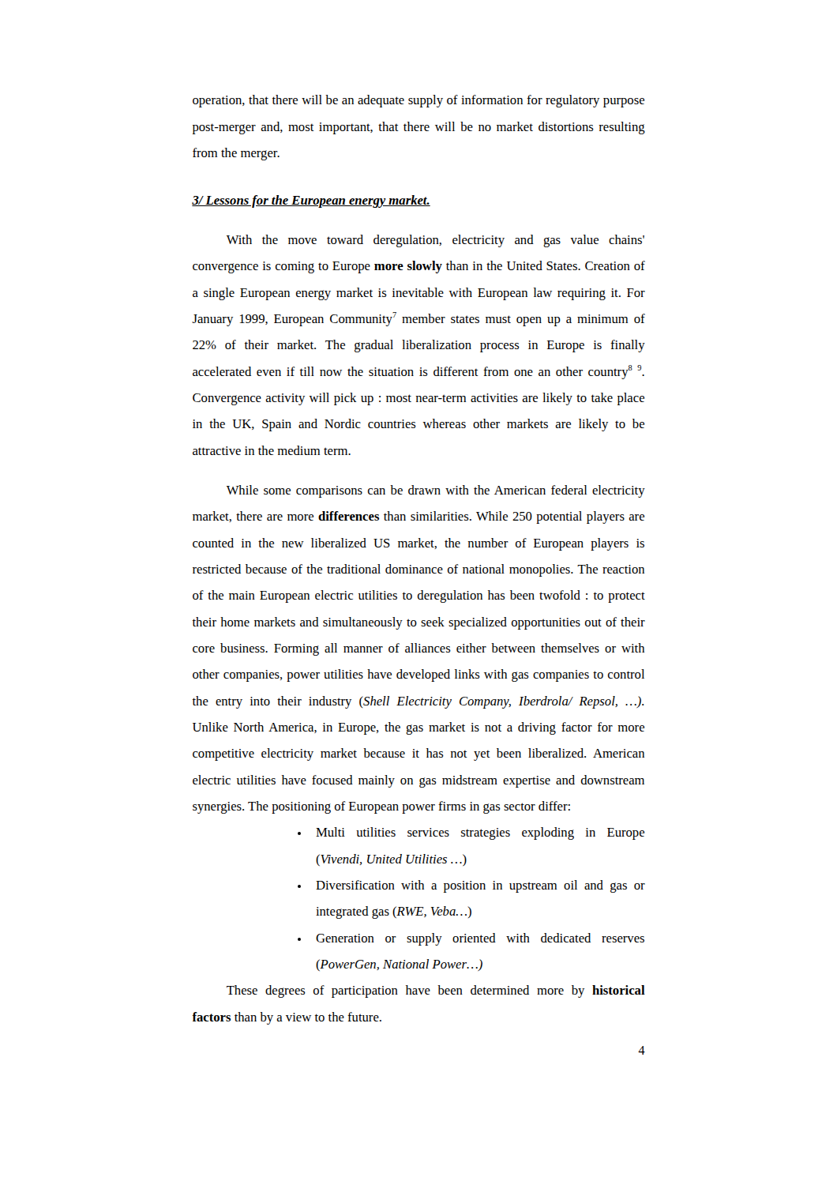operation, that there will be an adequate supply of information for regulatory purpose post-merger and, most important, that there will be no market distortions resulting from the merger.
3/ Lessons for the European energy market.
With the move toward deregulation, electricity and gas value chains' convergence is coming to Europe more slowly than in the United States. Creation of a single European energy market is inevitable with European law requiring it. For January 1999, European Community7 member states must open up a minimum of 22% of their market. The gradual liberalization process in Europe is finally accelerated even if till now the situation is different from one an other country8 9. Convergence activity will pick up : most near-term activities are likely to take place in the UK, Spain and Nordic countries whereas other markets are likely to be attractive in the medium term.
While some comparisons can be drawn with the American federal electricity market, there are more differences than similarities. While 250 potential players are counted in the new liberalized US market, the number of European players is restricted because of the traditional dominance of national monopolies. The reaction of the main European electric utilities to deregulation has been twofold : to protect their home markets and simultaneously to seek specialized opportunities out of their core business. Forming all manner of alliances either between themselves or with other companies, power utilities have developed links with gas companies to control the entry into their industry (Shell Electricity Company, Iberdrola/ Repsol, …). Unlike North America, in Europe, the gas market is not a driving factor for more competitive electricity market because it has not yet been liberalized. American electric utilities have focused mainly on gas midstream expertise and downstream synergies. The positioning of European power firms in gas sector differ:
Multi utilities services strategies exploding in Europe (Vivendi, United Utilities …)
Diversification with a position in upstream oil and gas or integrated gas (RWE, Veba…)
Generation or supply oriented with dedicated reserves (PowerGen, National Power…)
These degrees of participation have been determined more by historical factors than by a view to the future.
4